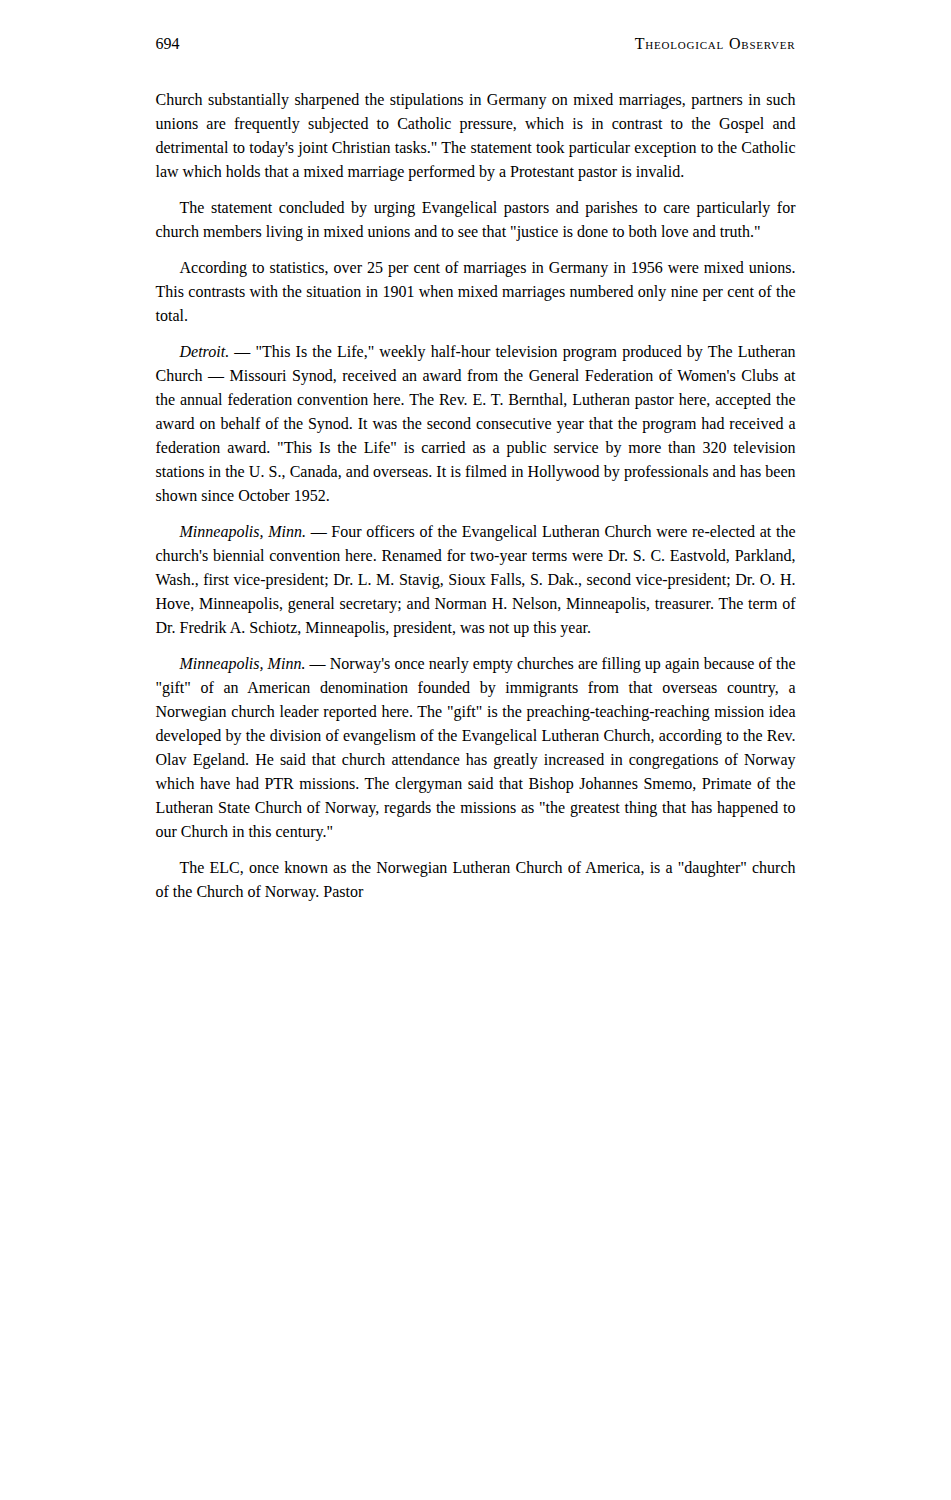694 Theological Observer
Church substantially sharpened the stipulations in Germany on mixed marriages, partners in such unions are frequently subjected to Catholic pressure, which is in contrast to the Gospel and detrimental to today's joint Christian tasks." The statement took particular exception to the Catholic law which holds that a mixed marriage performed by a Protestant pastor is invalid.
The statement concluded by urging Evangelical pastors and parishes to care particularly for church members living in mixed unions and to see that "justice is done to both love and truth."
According to statistics, over 25 per cent of marriages in Germany in 1956 were mixed unions. This contrasts with the situation in 1901 when mixed marriages numbered only nine per cent of the total.
Detroit. — "This Is the Life," weekly half-hour television program produced by The Lutheran Church — Missouri Synod, received an award from the General Federation of Women's Clubs at the annual federation convention here. The Rev. E. T. Bernthal, Lutheran pastor here, accepted the award on behalf of the Synod. It was the second consecutive year that the program had received a federation award. "This Is the Life" is carried as a public service by more than 320 television stations in the U. S., Canada, and overseas. It is filmed in Hollywood by professionals and has been shown since October 1952.
Minneapolis, Minn. — Four officers of the Evangelical Lutheran Church were re-elected at the church's biennial convention here. Renamed for two-year terms were Dr. S. C. Eastvold, Parkland, Wash., first vice-president; Dr. L. M. Stavig, Sioux Falls, S. Dak., second vice-president; Dr. O. H. Hove, Minneapolis, general secretary; and Norman H. Nelson, Minneapolis, treasurer. The term of Dr. Fredrik A. Schiotz, Minneapolis, president, was not up this year.
Minneapolis, Minn. — Norway's once nearly empty churches are filling up again because of the "gift" of an American denomination founded by immigrants from that overseas country, a Norwegian church leader reported here. The "gift" is the preaching-teaching-reaching mission idea developed by the division of evangelism of the Evangelical Lutheran Church, according to the Rev. Olav Egeland. He said that church attendance has greatly increased in congregations of Norway which have had PTR missions. The clergyman said that Bishop Johannes Smemo, Primate of the Lutheran State Church of Norway, regards the missions as "the greatest thing that has happened to our Church in this century."
The ELC, once known as the Norwegian Lutheran Church of America, is a "daughter" church of the Church of Norway. Pastor